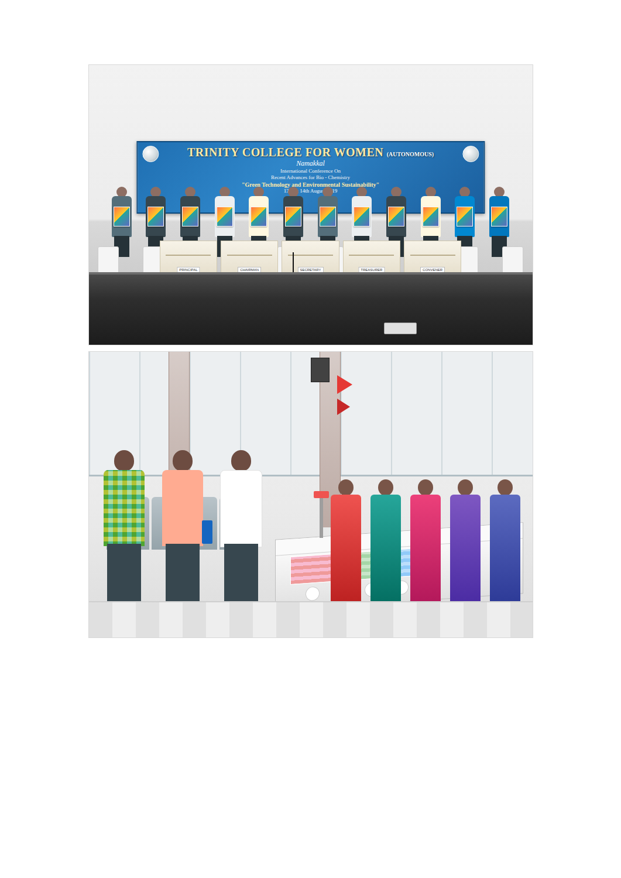TRINITY COLLEGE FOR WOMEN (AUTONOMOUS)
Namakkal
International Conference On
Recent Advances for Bio - Chemistry
"Green Technology and Environmental Sustainability"
13th & 14th August 2019
PRINCIPAL
CHAIRMAN
SECRETARY
TREASURER
CONVENER